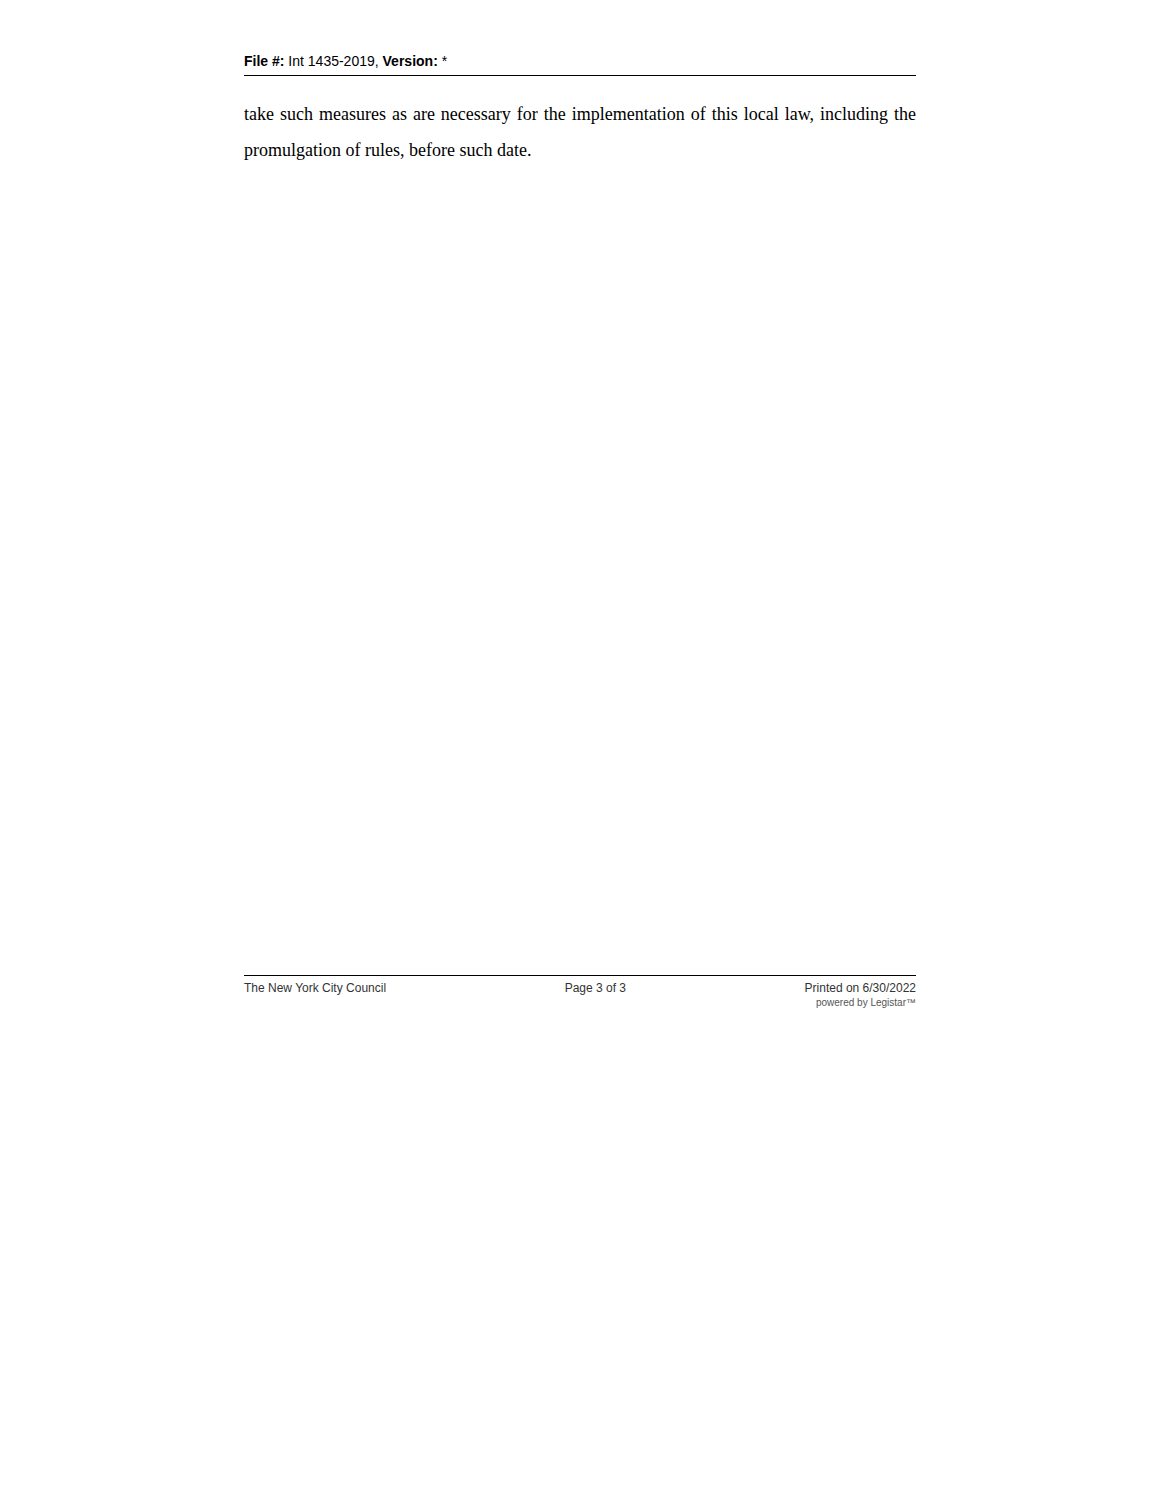File #: Int 1435-2019, Version: *
take such measures as are necessary for the implementation of this local law, including the promulgation of rules, before such date.
The New York City Council
Page 3 of 3
Printed on 6/30/2022
powered by Legistar™